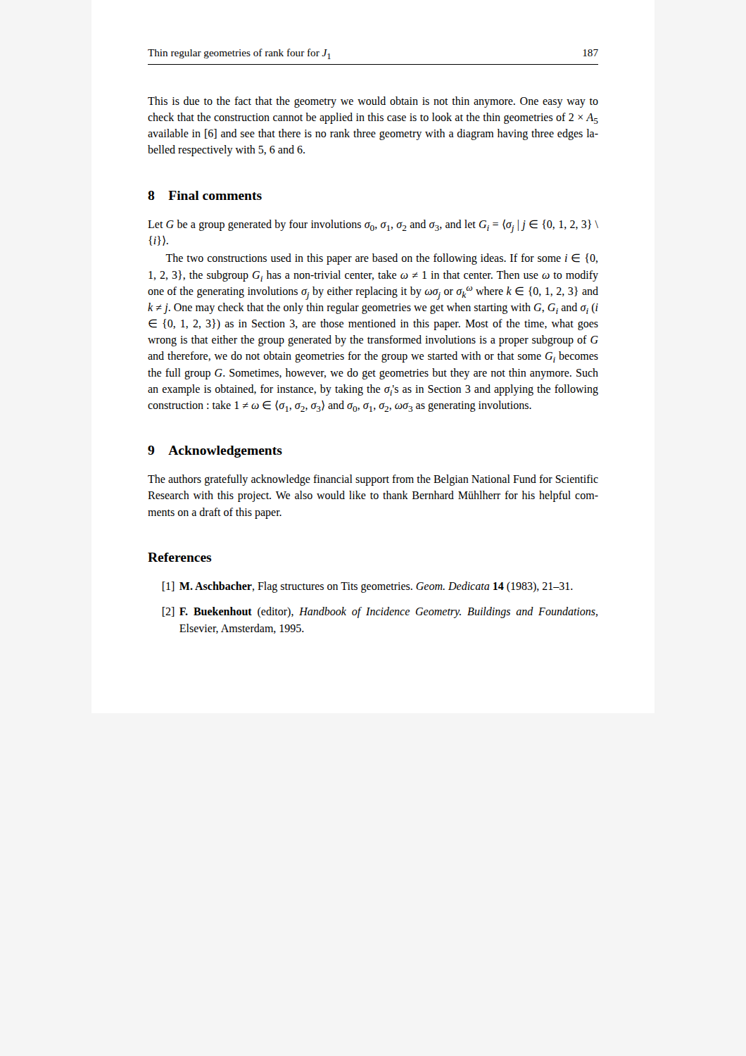Thin regular geometries of rank four for J1 187
This is due to the fact that the geometry we would obtain is not thin anymore. One easy way to check that the construction cannot be applied in this case is to look at the thin geometries of 2 × A5 available in [6] and see that there is no rank three geometry with a diagram having three edges labelled respectively with 5, 6 and 6.
8 Final comments
Let G be a group generated by four involutions σ0, σ1, σ2 and σ3, and let Gi = ⟨σj | j ∈ {0, 1, 2, 3} \ {i}⟩.
The two constructions used in this paper are based on the following ideas. If for some i ∈ {0, 1, 2, 3}, the subgroup Gi has a non-trivial center, take ω ≠ 1 in that center. Then use ω to modify one of the generating involutions σj by either replacing it by ωσj or σkω where k ∈ {0, 1, 2, 3} and k ≠ j. One may check that the only thin regular geometries we get when starting with G, Gi and σi (i ∈ {0, 1, 2, 3}) as in Section 3, are those mentioned in this paper. Most of the time, what goes wrong is that either the group generated by the transformed involutions is a proper subgroup of G and therefore, we do not obtain geometries for the group we started with or that some Gi becomes the full group G. Sometimes, however, we do get geometries but they are not thin anymore. Such an example is obtained, for instance, by taking the σi's as in Section 3 and applying the following construction : take 1 ≠ ω ∈ ⟨σ1, σ2, σ3⟩ and σ0, σ1, σ2, ωσ3 as generating involutions.
9 Acknowledgements
The authors gratefully acknowledge financial support from the Belgian National Fund for Scientific Research with this project. We also would like to thank Bernhard Mühlherr for his helpful comments on a draft of this paper.
References
[1] M. Aschbacher, Flag structures on Tits geometries. Geom. Dedicata 14 (1983), 21–31.
[2] F. Buekenhout (editor), Handbook of Incidence Geometry. Buildings and Foundations, Elsevier, Amsterdam, 1995.